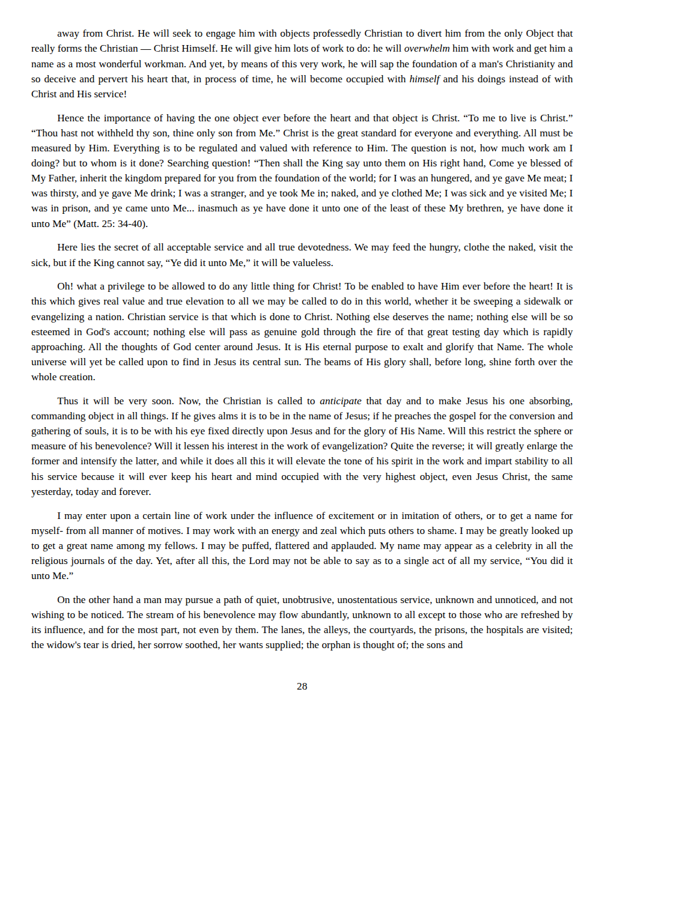away from Christ. He will seek to engage him with objects professedly Christian to divert him from the only Object that really forms the Christian — Christ Himself. He will give him lots of work to do: he will overwhelm him with work and get him a name as a most wonderful workman. And yet, by means of this very work, he will sap the foundation of a man's Christianity and so deceive and pervert his heart that, in process of time, he will become occupied with himself and his doings instead of with Christ and His service!
Hence the importance of having the one object ever before the heart and that object is Christ. “To me to live is Christ.” “Thou hast not withheld thy son, thine only son from Me.” Christ is the great standard for everyone and everything. All must be measured by Him. Everything is to be regulated and valued with reference to Him. The question is not, how much work am I doing? but to whom is it done? Searching question! “Then shall the King say unto them on His right hand, Come ye blessed of My Father, inherit the kingdom prepared for you from the foundation of the world; for I was an hungered, and ye gave Me meat; I was thirsty, and ye gave Me drink; I was a stranger, and ye took Me in; naked, and ye clothed Me; I was sick and ye visited Me; I was in prison, and ye came unto Me... inasmuch as ye have done it unto one of the least of these My brethren, ye have done it unto Me” (Matt. 25: 34-40).
Here lies the secret of all acceptable service and all true devotedness. We may feed the hungry, clothe the naked, visit the sick, but if the King cannot say, “Ye did it unto Me,” it will be valueless.
Oh! what a privilege to be allowed to do any little thing for Christ! To be enabled to have Him ever before the heart! It is this which gives real value and true elevation to all we may be called to do in this world, whether it be sweeping a sidewalk or evangelizing a nation. Christian service is that which is done to Christ. Nothing else deserves the name; nothing else will be so esteemed in God's account; nothing else will pass as genuine gold through the fire of that great testing day which is rapidly approaching. All the thoughts of God center around Jesus. It is His eternal purpose to exalt and glorify that Name. The whole universe will yet be called upon to find in Jesus its central sun. The beams of His glory shall, before long, shine forth over the whole creation.
Thus it will be very soon. Now, the Christian is called to anticipate that day and to make Jesus his one absorbing, commanding object in all things. If he gives alms it is to be in the name of Jesus; if he preaches the gospel for the conversion and gathering of souls, it is to be with his eye fixed directly upon Jesus and for the glory of His Name. Will this restrict the sphere or measure of his benevolence? Will it lessen his interest in the work of evangelization? Quite the reverse; it will greatly enlarge the former and intensify the latter, and while it does all this it will elevate the tone of his spirit in the work and impart stability to all his service because it will ever keep his heart and mind occupied with the very highest object, even Jesus Christ, the same yesterday, today and forever.
I may enter upon a certain line of work under the influence of excitement or in imitation of others, or to get a name for myself- from all manner of motives. I may work with an energy and zeal which puts others to shame. I may be greatly looked up to get a great name among my fellows. I may be puffed, flattered and applauded. My name may appear as a celebrity in all the religious journals of the day. Yet, after all this, the Lord may not be able to say as to a single act of all my service, “You did it unto Me.”
On the other hand a man may pursue a path of quiet, unobtrusive, unostentatious service, unknown and unnoticed, and not wishing to be noticed. The stream of his benevolence may flow abundantly, unknown to all except to those who are refreshed by its influence, and for the most part, not even by them. The lanes, the alleys, the courtyards, the prisons, the hospitals are visited; the widow's tear is dried, her sorrow soothed, her wants supplied; the orphan is thought of; the sons and
28